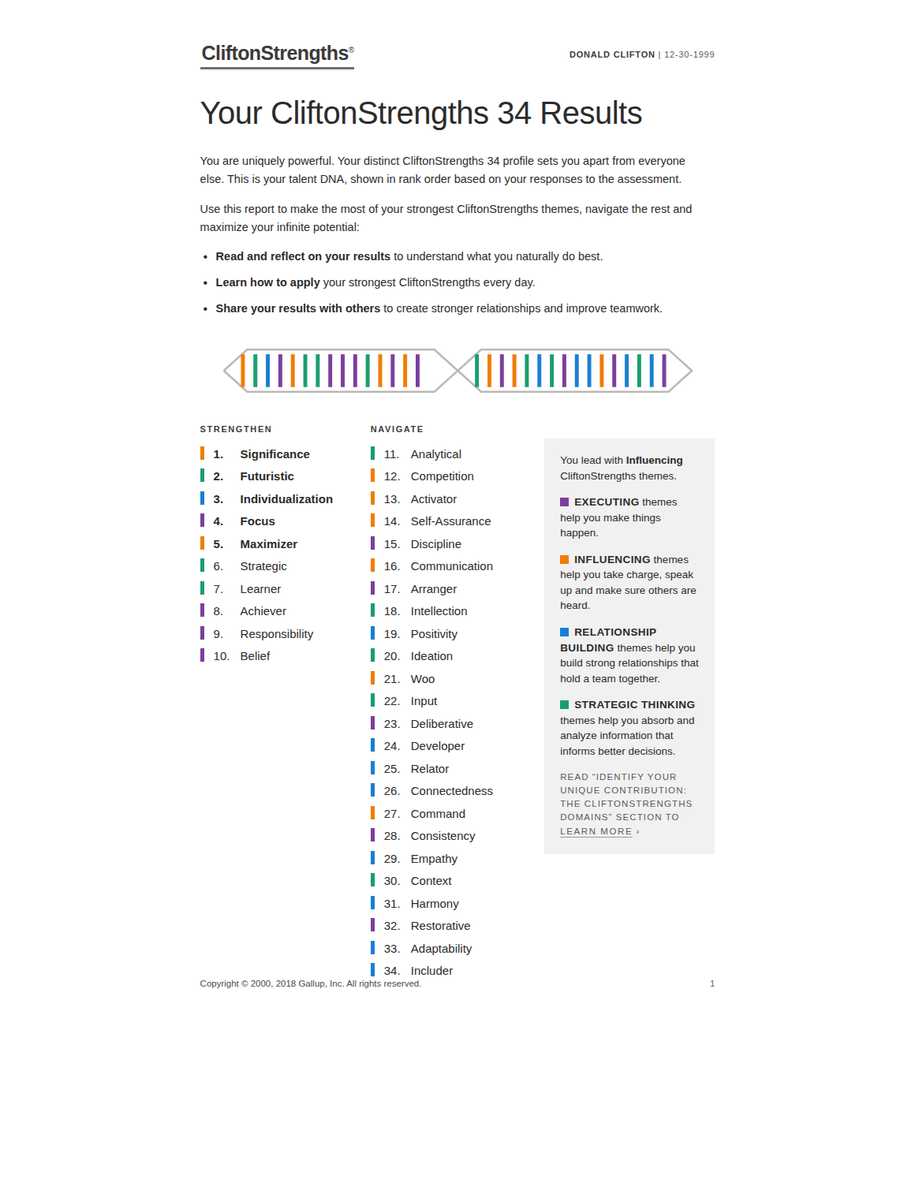CliftonStrengths®
DONALD CLIFTON | 12-30-1999
Your CliftonStrengths 34 Results
You are uniquely powerful. Your distinct CliftonStrengths 34 profile sets you apart from everyone else. This is your talent DNA, shown in rank order based on your responses to the assessment.
Use this report to make the most of your strongest CliftonStrengths themes, navigate the rest and maximize your infinite potential:
Read and reflect on your results to understand what you naturally do best.
Learn how to apply your strongest CliftonStrengths every day.
Share your results with others to create stronger relationships and improve teamwork.
STRENGTHEN
1. Significance
2. Futuristic
3. Individualization
4. Focus
5. Maximizer
6. Strategic
7. Learner
8. Achiever
9. Responsibility
10. Belief
NAVIGATE
11. Analytical
12. Competition
13. Activator
14. Self-Assurance
15. Discipline
16. Communication
17. Arranger
18. Intellection
19. Positivity
20. Ideation
21. Woo
22. Input
23. Deliberative
24. Developer
25. Relator
26. Connectedness
27. Command
28. Consistency
29. Empathy
30. Context
31. Harmony
32. Restorative
33. Adaptability
34. Includer
You lead with Influencing CliftonStrengths themes.
EXECUTING themes help you make things happen.
INFLUENCING themes help you take charge, speak up and make sure others are heard.
RELATIONSHIP BUILDING themes help you build strong relationships that hold a team together.
STRATEGIC THINKING themes help you absorb and analyze information that informs better decisions.
READ “IDENTIFY YOUR UNIQUE CONTRIBUTION: THE CLIFTONSTRENGTHS DOMAINS” SECTION TO LEARN MORE ›
Copyright © 2000, 2018 Gallup, Inc. All rights reserved.
1